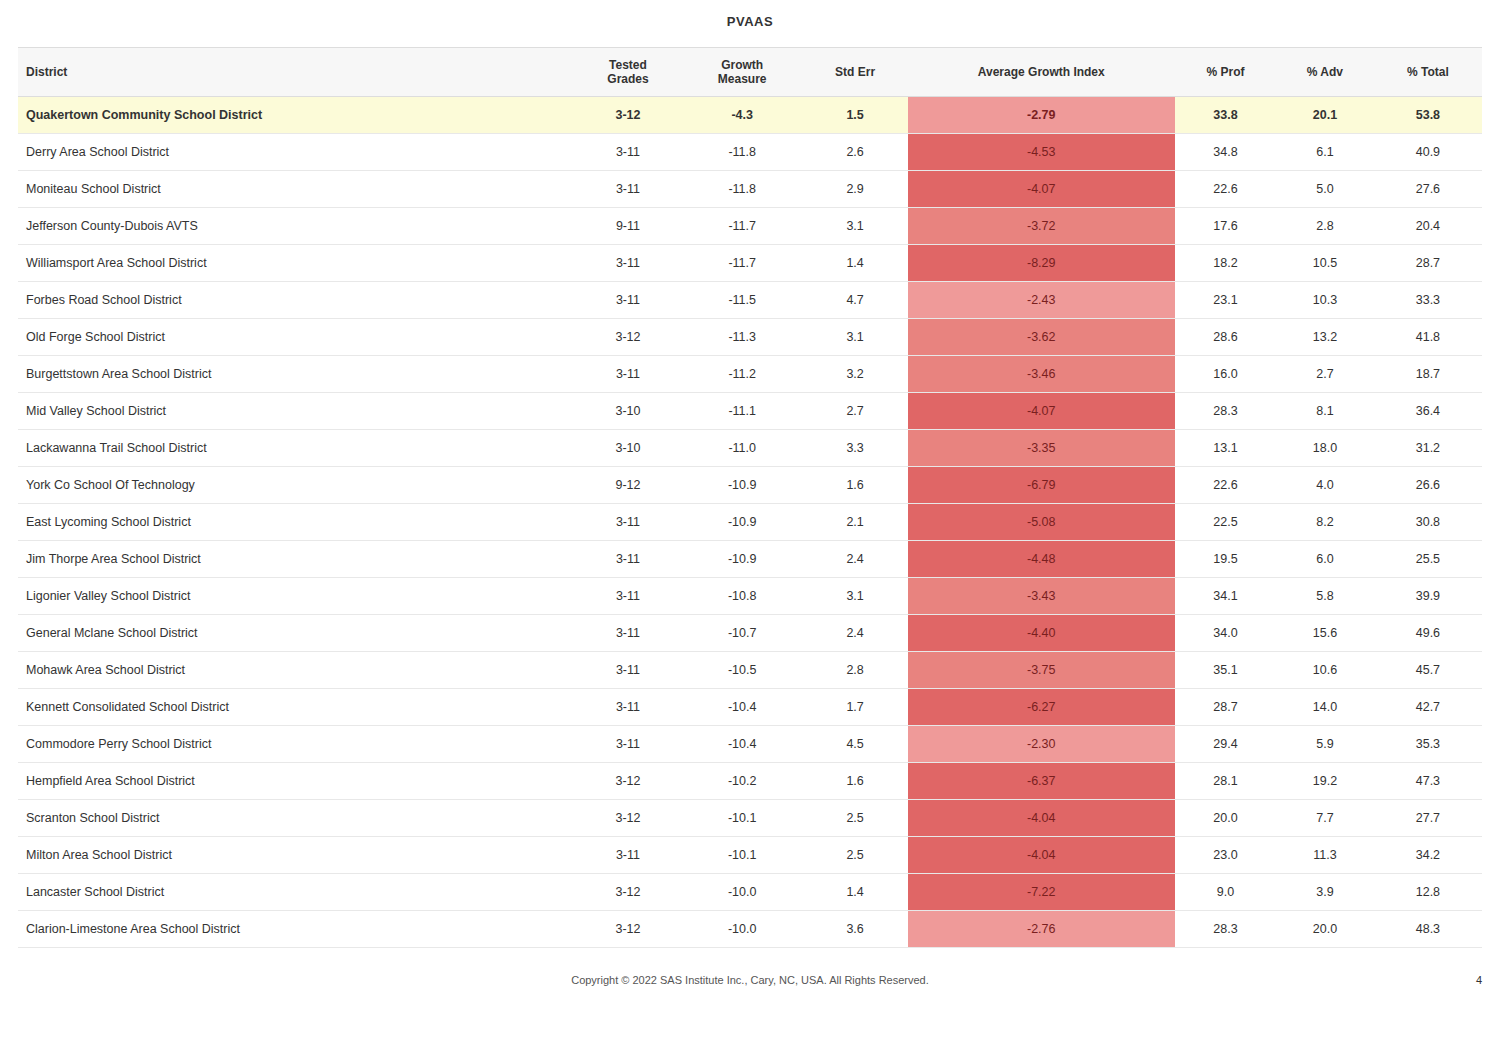PVAAS
| District | Tested Grades | Growth Measure | Std Err | Average Growth Index | % Prof | % Adv | % Total |
| --- | --- | --- | --- | --- | --- | --- | --- |
| Quakertown Community School District | 3-12 | -4.3 | 1.5 | -2.79 | 33.8 | 20.1 | 53.8 |
| Derry Area School District | 3-11 | -11.8 | 2.6 | -4.53 | 34.8 | 6.1 | 40.9 |
| Moniteau School District | 3-11 | -11.8 | 2.9 | -4.07 | 22.6 | 5.0 | 27.6 |
| Jefferson County-Dubois AVTS | 9-11 | -11.7 | 3.1 | -3.72 | 17.6 | 2.8 | 20.4 |
| Williamsport Area School District | 3-11 | -11.7 | 1.4 | -8.29 | 18.2 | 10.5 | 28.7 |
| Forbes Road School District | 3-11 | -11.5 | 4.7 | -2.43 | 23.1 | 10.3 | 33.3 |
| Old Forge School District | 3-12 | -11.3 | 3.1 | -3.62 | 28.6 | 13.2 | 41.8 |
| Burgettstown Area School District | 3-11 | -11.2 | 3.2 | -3.46 | 16.0 | 2.7 | 18.7 |
| Mid Valley School District | 3-10 | -11.1 | 2.7 | -4.07 | 28.3 | 8.1 | 36.4 |
| Lackawanna Trail School District | 3-10 | -11.0 | 3.3 | -3.35 | 13.1 | 18.0 | 31.2 |
| York Co School Of Technology | 9-12 | -10.9 | 1.6 | -6.79 | 22.6 | 4.0 | 26.6 |
| East Lycoming School District | 3-11 | -10.9 | 2.1 | -5.08 | 22.5 | 8.2 | 30.8 |
| Jim Thorpe Area School District | 3-11 | -10.9 | 2.4 | -4.48 | 19.5 | 6.0 | 25.5 |
| Ligonier Valley School District | 3-11 | -10.8 | 3.1 | -3.43 | 34.1 | 5.8 | 39.9 |
| General Mclane School District | 3-11 | -10.7 | 2.4 | -4.40 | 34.0 | 15.6 | 49.6 |
| Mohawk Area School District | 3-11 | -10.5 | 2.8 | -3.75 | 35.1 | 10.6 | 45.7 |
| Kennett Consolidated School District | 3-11 | -10.4 | 1.7 | -6.27 | 28.7 | 14.0 | 42.7 |
| Commodore Perry School District | 3-11 | -10.4 | 4.5 | -2.30 | 29.4 | 5.9 | 35.3 |
| Hempfield Area School District | 3-12 | -10.2 | 1.6 | -6.37 | 28.1 | 19.2 | 47.3 |
| Scranton School District | 3-12 | -10.1 | 2.5 | -4.04 | 20.0 | 7.7 | 27.7 |
| Milton Area School District | 3-11 | -10.1 | 2.5 | -4.04 | 23.0 | 11.3 | 34.2 |
| Lancaster School District | 3-12 | -10.0 | 1.4 | -7.22 | 9.0 | 3.9 | 12.8 |
| Clarion-Limestone Area School District | 3-12 | -10.0 | 3.6 | -2.76 | 28.3 | 20.0 | 48.3 |
Copyright © 2022 SAS Institute Inc., Cary, NC, USA. All Rights Reserved. 4